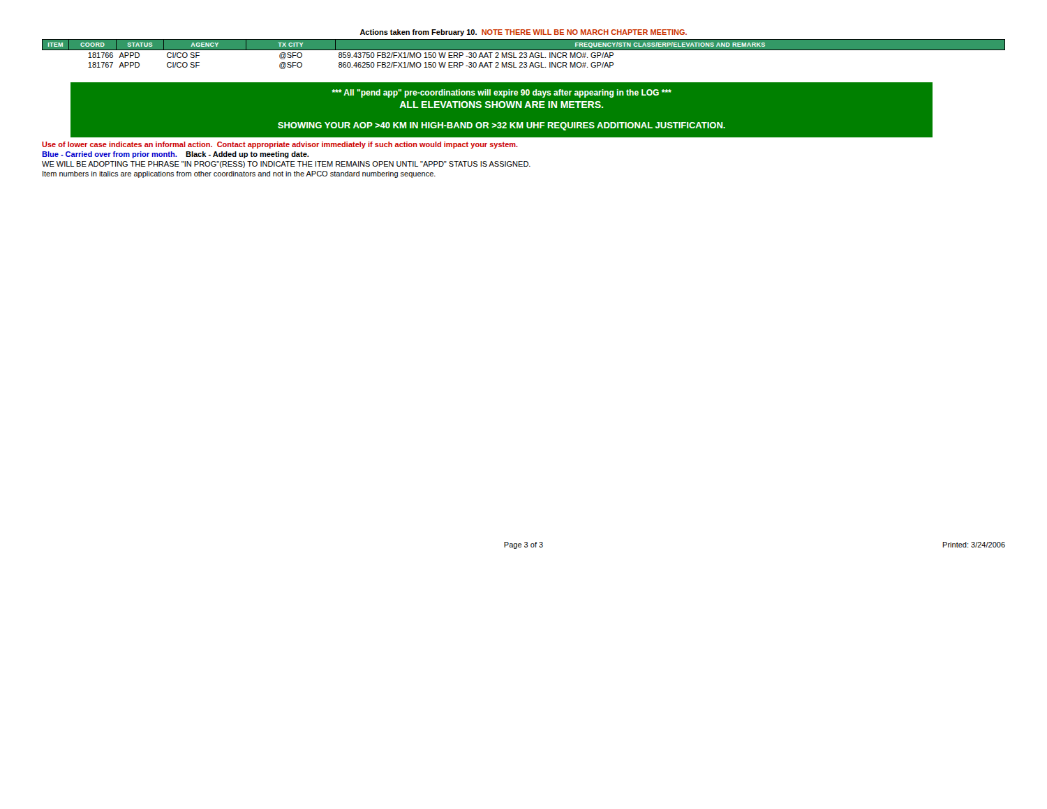Actions taken from February 10. NOTE THERE WILL BE NO MARCH CHAPTER MEETING.
| ITEM | COORD | STATUS | AGENCY | TX CITY | FREQUENCY/STN CLASS/ERP/ELEVATIONS AND REMARKS |
| --- | --- | --- | --- | --- | --- |
| | 181766 | APPD | CI/CO SF | @SFO | 859.43750 FB2/FX1/MO 150 W ERP -30 AAT 2 MSL 23 AGL. INCR MO#. GP/AP |
| | 181767 | APPD | CI/CO SF | @SFO | 860.46250 FB2/FX1/MO 150 W ERP -30 AAT 2 MSL 23 AGL. INCR MO#. GP/AP |
*** All "pend app" pre-coordinations will expire 90 days after appearing in the LOG ***
ALL ELEVATIONS SHOWN ARE IN METERS.
SHOWING YOUR AOP >40 KM IN HIGH-BAND OR >32 KM UHF REQUIRES ADDITIONAL JUSTIFICATION.
Use of lower case indicates an informal action. Contact appropriate advisor immediately if such action would impact your system.
Blue - Carried over from prior month. Black - Added up to meeting date.
WE WILL BE ADOPTING THE PHRASE "IN PROG"(RESS) TO INDICATE THE ITEM REMAINS OPEN UNTIL "APPD" STATUS IS ASSIGNED.
Item numbers in italics are applications from other coordinators and not in the APCO standard numbering sequence.
Page 3 of 3
Printed: 3/24/2006